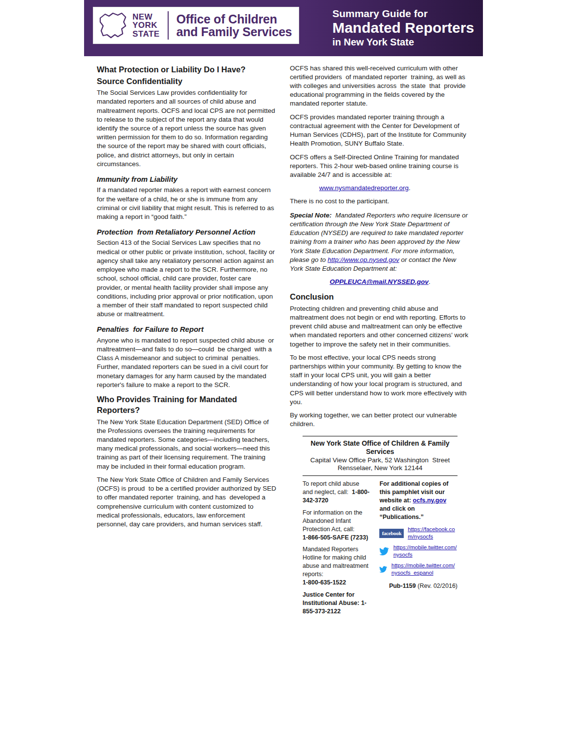NEW
YORK
STATE
Office of Children
and Family Services
Summary Guide for
Mandated Reporters
in New York State
What Protection or Liability Do I Have?
Source Confidentiality
The Social Services Law provides confidentiality for mandated reporters and all sources of child abuse and maltreatment reports. OCFS and local CPS are not permitted to release to the subject of the report any data that would identify the source of a report unless the source has given written permission for them to do so. Information regarding the source of the report may be shared with court officials, police, and district attorneys, but only in certain circumstances.
Immunity from Liability
If a mandated reporter makes a report with earnest concern for the welfare of a child, he or she is immune from any criminal or civil liability that might result. This is referred to as making a report in “good faith.”
Protection from Retaliatory Personnel Action
Section 413 of the Social Services Law specifies that no medical or other public or private institution, school, facility or agency shall take any retaliatory personnel action against an employee who made a report to the SCR. Furthermore, no school, school official, child care provider, foster care provider, or mental health facility provider shall impose any conditions, including prior approval or prior notification, upon a member of their staff mandated to report suspected child abuse or maltreatment.
Penalties for Failure to Report
Anyone who is mandated to report suspected child abuse or maltreatment—and fails to do so—could be charged with a Class A misdemeanor and subject to criminal penalties. Further, mandated reporters can be sued in a civil court for monetary damages for any harm caused by the mandated reporter's failure to make a report to the SCR.
Who Provides Training for Mandated Reporters?
The New York State Education Department (SED) Office of the Professions oversees the training requirements for mandated reporters. Some categories—including teachers, many medical professionals, and social workers—need this training as part of their licensing requirement. The training may be included in their formal education program.
The New York State Office of Children and Family Services (OCFS) is proud to be a certified provider authorized by SED to offer mandated reporter training, and has developed a comprehensive curriculum with content customized to medical professionals, educators, law enforcement personnel, day care providers, and human services staff.
OCFS has shared this well-received curriculum with other certified providers of mandated reporter training, as well as with colleges and universities across the state that provide educational programming in the fields covered by the mandated reporter statute.
OCFS provides mandated reporter training through a contractual agreement with the Center for Development of Human Services (CDHS), part of the Institute for Community Health Promotion, SUNY Buffalo State.
OCFS offers a Self-Directed Online Training for mandated reporters. This 2-hour web-based online training course is available 24/7 and is accessible at:
www.nysmandatedreporter.org.
There is no cost to the participant.
Special Note: Mandated Reporters who require licensure or certification through the New York State Department of Education (NYSED) are required to take mandated reporter training from a trainer who has been approved by the New York State Education Department. For more information, please go to http://www.op.nysed.gov or contact the New York State Education Department at:
OPPLEUCA@mail.NYSSED.gov.
Conclusion
Protecting children and preventing child abuse and maltreatment does not begin or end with reporting. Efforts to prevent child abuse and maltreatment can only be effective when mandated reporters and other concerned citizens' work together to improve the safety net in their communities.
To be most effective, your local CPS needs strong partnerships within your community. By getting to know the staff in your local CPS unit, you will gain a better understanding of how your local program is structured, and CPS will better understand how to work more effectively with you.
By working together, we can better protect our vulnerable children.
New York State Office of Children & Family Services
Capital View Office Park, 52 Washington Street
Rensselaer, New York 12144
To report child abuse and neglect, call: 1-800-342-3720
For information on the Abandoned Infant Protection Act, call:
1-866-505-SAFE (7233)
Mandated Reporters Hotline for making child abuse and maltreatment reports:
1-800-635-1522
Justice Center for Institutional Abuse: 1-855-373-2122
For additional copies of this pamphlet visit our website at: ocfs.ny.gov and click on “Publications.”
facebook https://facebook.com/nysocfs
https://mobile.twitter.com/nysocfs
https://mobile.twitter.com/nysocfs_espanol
Pub-1159 (Rev. 02/2016)